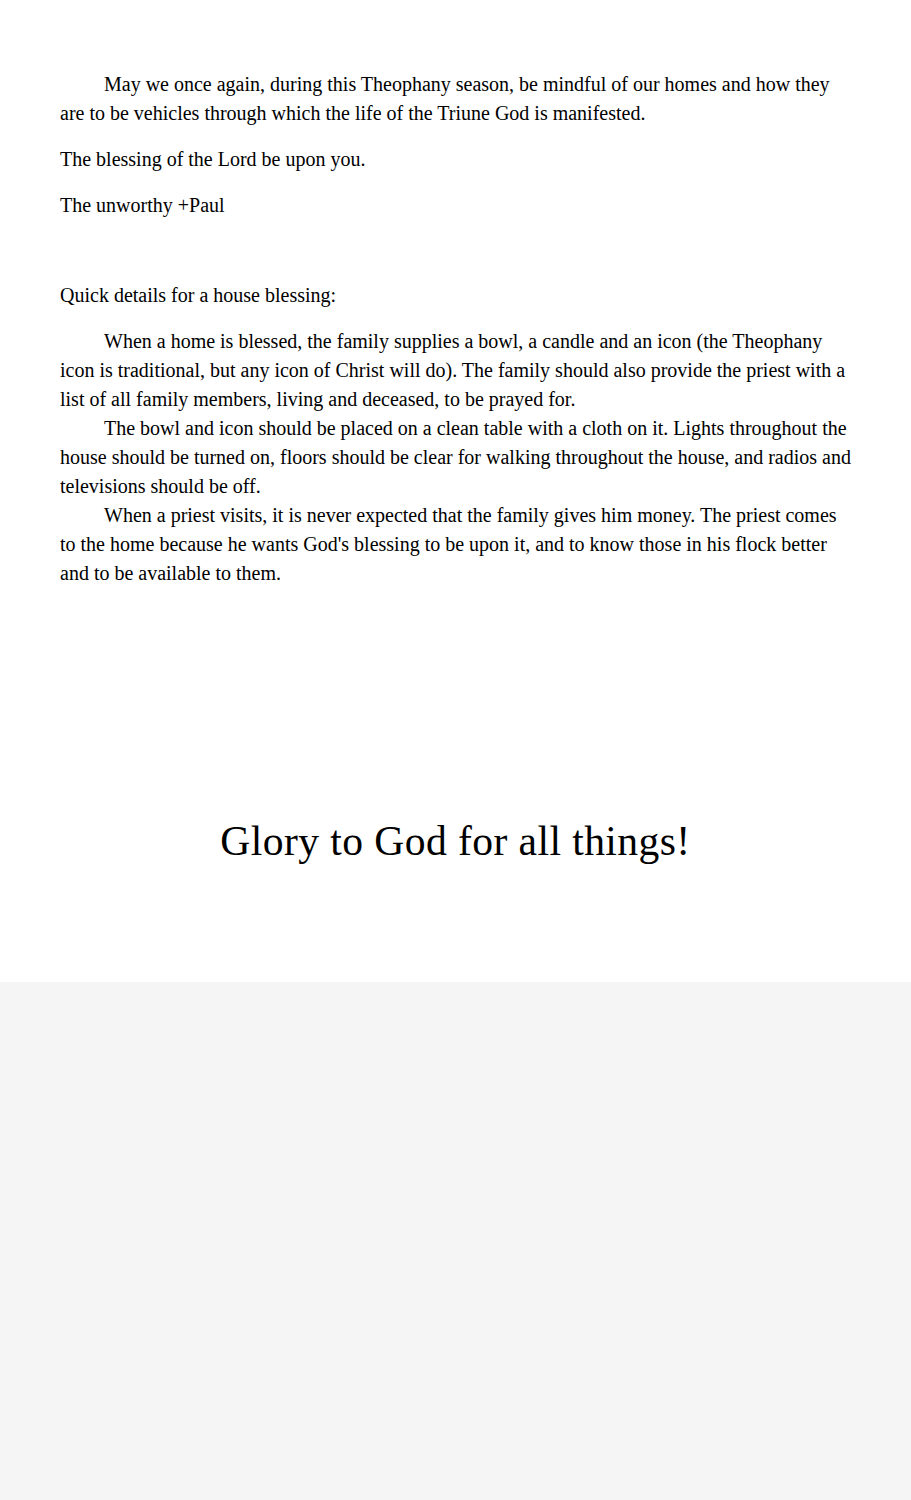May we once again, during this Theophany season, be mindful of our homes and how they are to be vehicles through which the life of the Triune God is manifested.
The blessing of the Lord be upon you.
The unworthy +Paul
Quick details for a house blessing:
When a home is blessed, the family supplies a bowl, a candle and an icon (the Theophany icon is traditional, but any icon of Christ will do). The family should also provide the priest with a list of all family members, living and deceased, to be prayed for.
The bowl and icon should be placed on a clean table with a cloth on it. Lights throughout the house should be turned on, floors should be clear for walking throughout the house, and radios and televisions should be off.
When a priest visits, it is never expected that the family gives him money. The priest comes to the home because he wants God's blessing to be upon it, and to know those in his flock better and to be available to them.
Glory to God for all things!